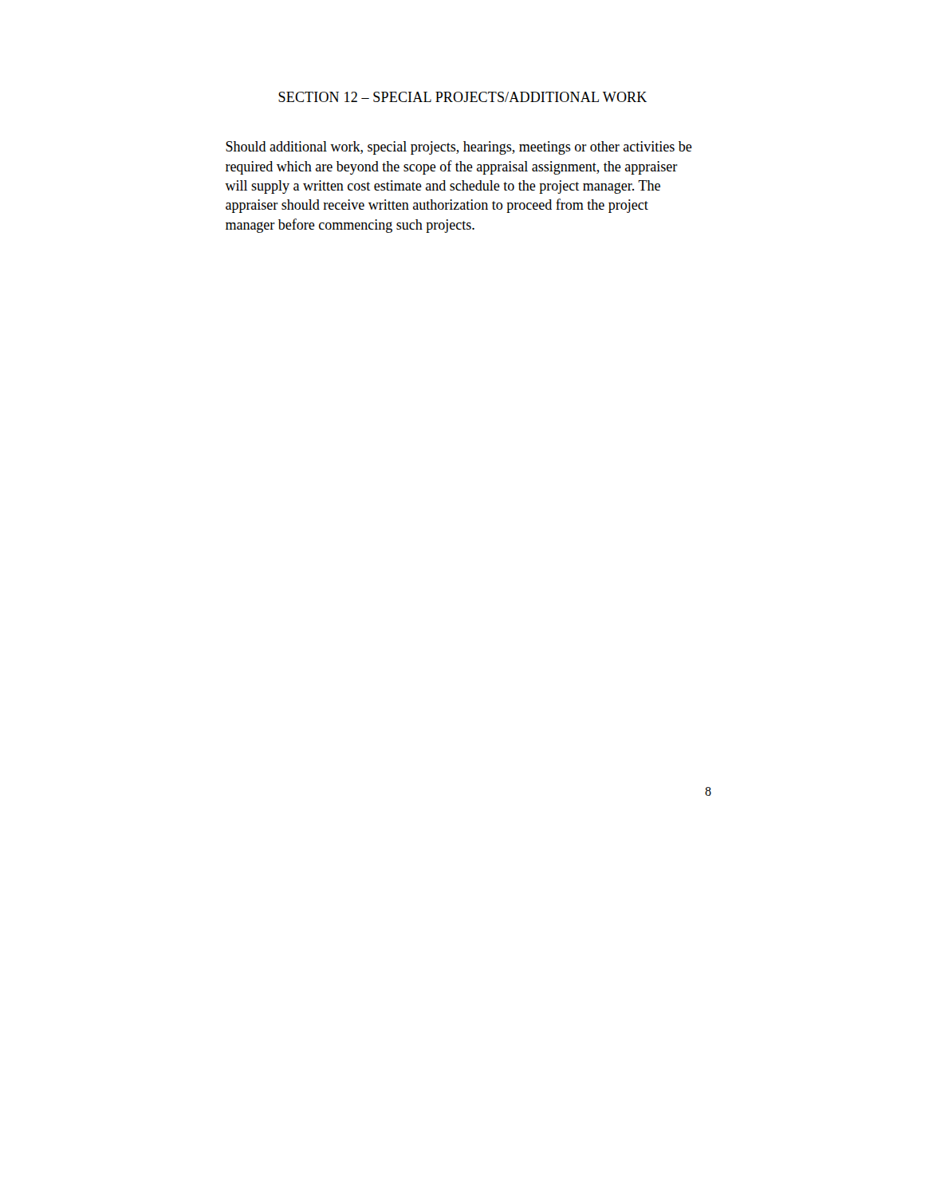SECTION 12 – SPECIAL PROJECTS/ADDITIONAL WORK
Should additional work, special projects, hearings, meetings or other activities be required which are beyond the scope of the appraisal assignment, the appraiser will supply a written cost estimate and schedule to the project manager. The appraiser should receive written authorization to proceed from the project manager before commencing such projects.
8